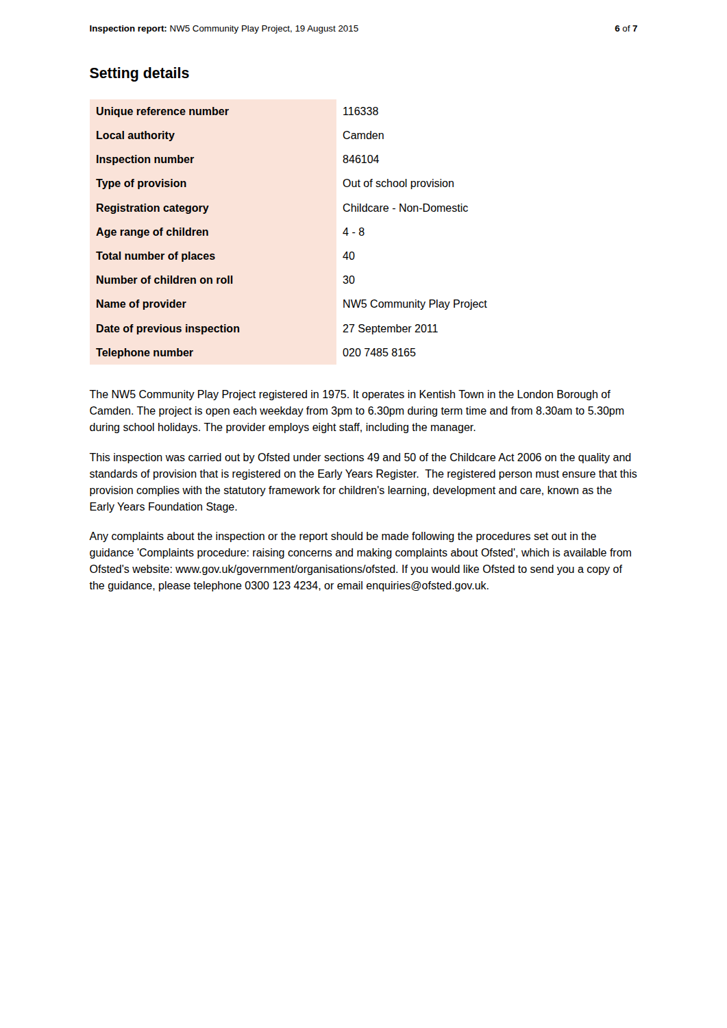Inspection report: NW5 Community Play Project, 19 August 2015 6 of 7
Setting details
| Unique reference number | 116338 |
| Local authority | Camden |
| Inspection number | 846104 |
| Type of provision | Out of school provision |
| Registration category | Childcare - Non-Domestic |
| Age range of children | 4 - 8 |
| Total number of places | 40 |
| Number of children on roll | 30 |
| Name of provider | NW5 Community Play Project |
| Date of previous inspection | 27 September 2011 |
| Telephone number | 020 7485 8165 |
The NW5 Community Play Project registered in 1975. It operates in Kentish Town in the London Borough of Camden. The project is open each weekday from 3pm to 6.30pm during term time and from 8.30am to 5.30pm during school holidays. The provider employs eight staff, including the manager.
This inspection was carried out by Ofsted under sections 49 and 50 of the Childcare Act 2006 on the quality and standards of provision that is registered on the Early Years Register. The registered person must ensure that this provision complies with the statutory framework for children's learning, development and care, known as the Early Years Foundation Stage.
Any complaints about the inspection or the report should be made following the procedures set out in the guidance 'Complaints procedure: raising concerns and making complaints about Ofsted', which is available from Ofsted's website: www.gov.uk/government/organisations/ofsted. If you would like Ofsted to send you a copy of the guidance, please telephone 0300 123 4234, or email enquiries@ofsted.gov.uk.